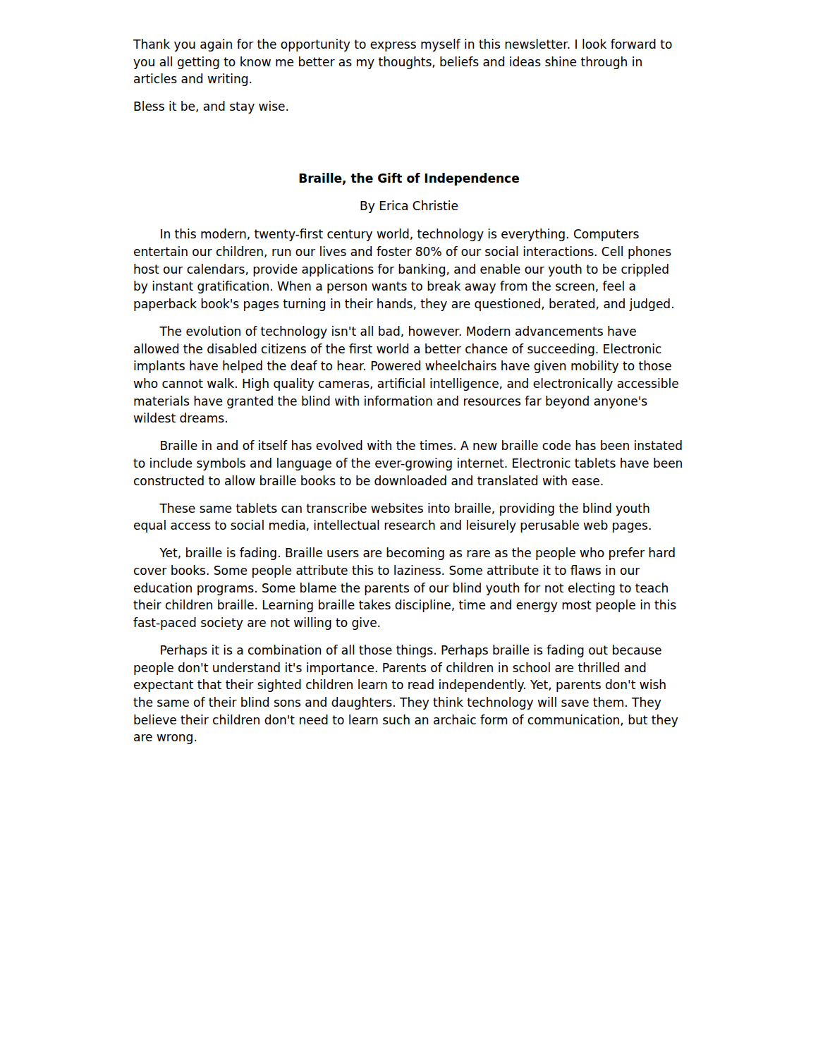Thank you again for the opportunity to express myself in this newsletter. I look forward to you all getting to know me better as my thoughts, beliefs and ideas shine through in articles and writing.
Bless it be, and stay wise.
Braille, the Gift of Independence
By Erica Christie
In this modern, twenty-first century world, technology is everything. Computers entertain our children, run our lives and foster 80% of our social interactions. Cell phones host our calendars, provide applications for banking, and enable our youth to be crippled by instant gratification. When a person wants to break away from the screen, feel a paperback book's pages turning in their hands, they are questioned, berated, and judged.
The evolution of technology isn't all bad, however. Modern advancements have allowed the disabled citizens of the first world a better chance of succeeding. Electronic implants have helped the deaf to hear. Powered wheelchairs have given mobility to those who cannot walk. High quality cameras, artificial intelligence, and electronically accessible materials have granted the blind with information and resources far beyond anyone's wildest dreams.
Braille in and of itself has evolved with the times. A new braille code has been instated to include symbols and language of the ever-growing internet. Electronic tablets have been constructed to allow braille books to be downloaded and translated with ease.
These same tablets can transcribe websites into braille, providing the blind youth equal access to social media, intellectual research and leisurely perusable web pages.
Yet, braille is fading. Braille users are becoming as rare as the people who prefer hard cover books. Some people attribute this to laziness. Some attribute it to flaws in our education programs. Some blame the parents of our blind youth for not electing to teach their children braille. Learning braille takes discipline, time and energy most people in this fast-paced society are not willing to give.
Perhaps it is a combination of all those things. Perhaps braille is fading out because people don't understand it's importance. Parents of children in school are thrilled and expectant that their sighted children learn to read independently. Yet, parents don't wish the same of their blind sons and daughters. They think technology will save them. They believe their children don't need to learn such an archaic form of communication, but they are wrong.